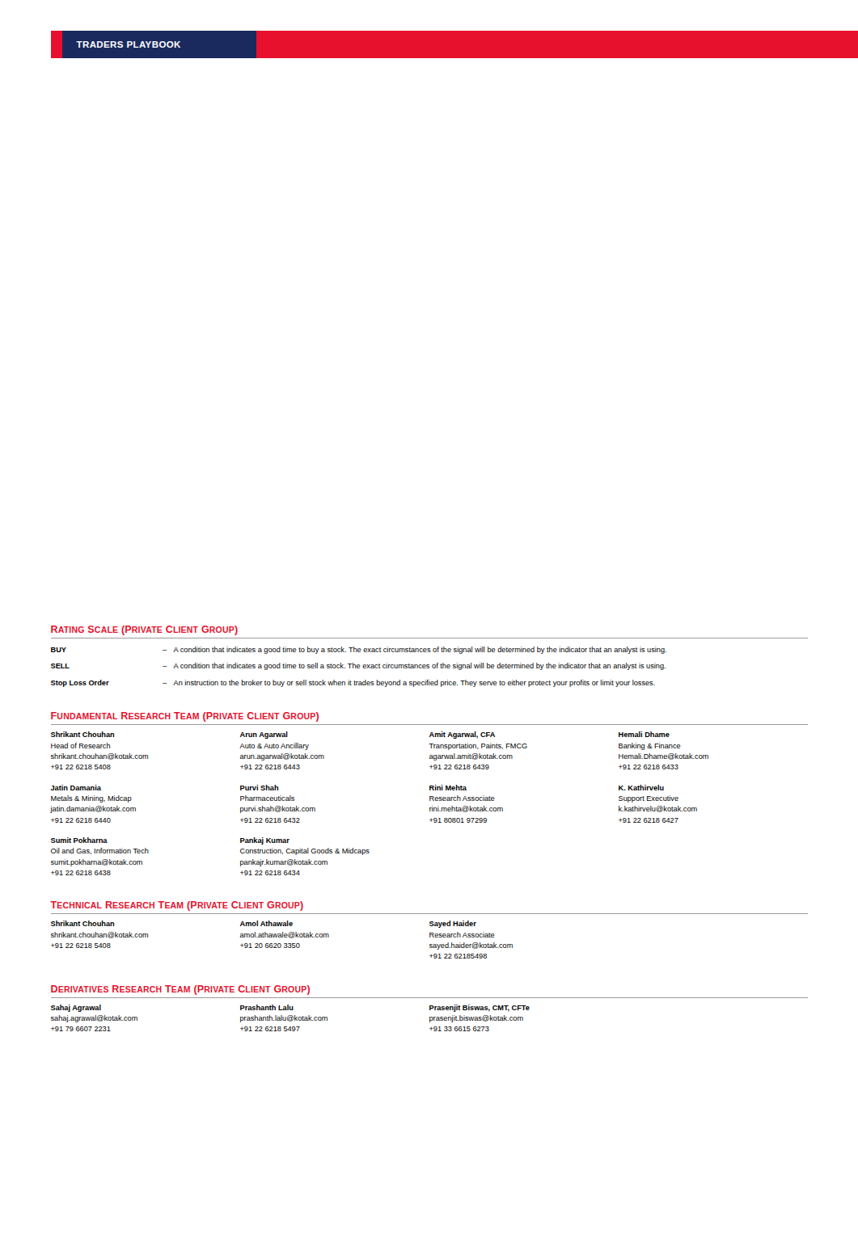TRADERS PLAYBOOK
February 22, 2022
RATING SCALE (PRIVATE CLIENT GROUP)
| BUY | – | A condition that indicates a good time to buy a stock. The exact circumstances of the signal will be determined by the indicator that an analyst is using. |
| SELL | – | A condition that indicates a good time to sell a stock. The exact circumstances of the signal will be determined by the indicator that an analyst is using. |
| Stop Loss Order | – | An instruction to the broker to buy or sell stock when it trades beyond a specified price. They serve to either protect your profits or limit your losses. |
FUNDAMENTAL RESEARCH TEAM (PRIVATE CLIENT GROUP)
| Shrikant Chouhan Head of Research shrikant.chouhan@kotak.com +91 22 6218 5408 | Arun Agarwal Auto & Auto Ancillary arun.agarwal@kotak.com +91 22 6218 6443 | Amit Agarwal, CFA Transportation, Paints, FMCG agarwal.amit@kotak.com +91 22 6218 6439 | Hemali Dhame Banking & Finance Hemali.Dhame@kotak.com +91 22 6218 6433 |
| Jatin Damania Metals & Mining, Midcap jatin.damania@kotak.com +91 22 6218 6440 | Purvi Shah Pharmaceuticals purvi.shah@kotak.com +91 22 6218 6432 | Rini Mehta Research Associate rini.mehta@kotak.com +91 80801 97299 | K. Kathirvelu Support Executive k.kathirvelu@kotak.com +91 22 6218 6427 |
| Sumit Pokharna Oil and Gas, Information Tech sumit.pokharna@kotak.com +91 22 6218 6438 | Pankaj Kumar Construction, Capital Goods & Midcaps pankajr.kumar@kotak.com +91 22 6218 6434 | | |
TECHNICAL RESEARCH TEAM (PRIVATE CLIENT GROUP)
| Shrikant Chouhan shrikant.chouhan@kotak.com +91 22 6218 5408 | Amol Athawale amol.athawale@kotak.com +91 20 6620 3350 | Sayed Haider Research Associate sayed.haider@kotak.com +91 22 62185498 | |
DERIVATIVES RESEARCH TEAM (PRIVATE CLIENT GROUP)
| Sahaj Agrawal sahaj.agrawal@kotak.com +91 79 6607 2231 | Prashanth Lalu prashanth.lalu@kotak.com +91 22 6218 5497 | Prasenjit Biswas, CMT, CFTe prasenjit.biswas@kotak.com +91 33 6615 6273 | |